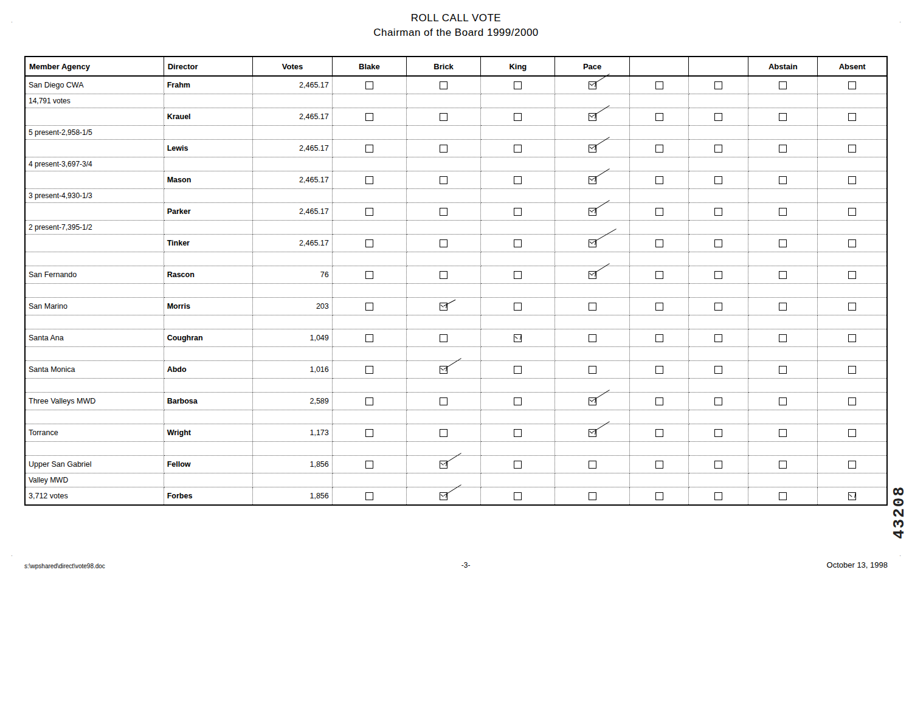.
.
ROLL CALL VOTE
Chairman of the Board 1999/2000
| Member Agency | Director | Votes | Blake | Brick | King | Pace | | | Abstain | Absent |
| --- | --- | --- | --- | --- | --- | --- | --- | --- | --- | --- |
| San Diego CWA | Frahm | 2,465.17 | | | | | | | | |
| 14,791 votes | | | | | | | | | | |
| | Krauel | 2,465.17 | | | | | | | | |
| 5 present-2,958-1/5 | | | | | | | | | | |
| | Lewis | 2,465.17 | | | | | | | | |
| 4 present-3,697-3/4 | | | | | | | | | | |
| | Mason | 2,465.17 | | | | | | | | |
| 3 present-4,930-1/3 | | | | | | | | | | |
| | Parker | 2,465.17 | | | | | | | | |
| 2 present-7,395-1/2 | | | | | | | | | | |
| | Tinker | 2,465.17 | | | | | | | | |
| San Fernando | Rascon | 76 | | | | | | | | |
| San Marino | Morris | 203 | | | | | | | | |
| Santa Ana | Coughran | 1,049 | | | | | | | | |
| Santa Monica | Abdo | 1,016 | | | | | | | | |
| Three Valleys MWD | Barbosa | 2,589 | | | | | | | | |
| Torrance | Wright | 1,173 | | | | | | | | |
| Upper San Gabriel | Fellow | 1,856 | | | | | | | | |
| Valley MWD | | | | | | | | | | |
| 3,712 votes | Forbes | 1,856 | | | | | | | | |
43208
s:\wpshared\direct\vote98.doc
-3-
October 13, 1998
.
.